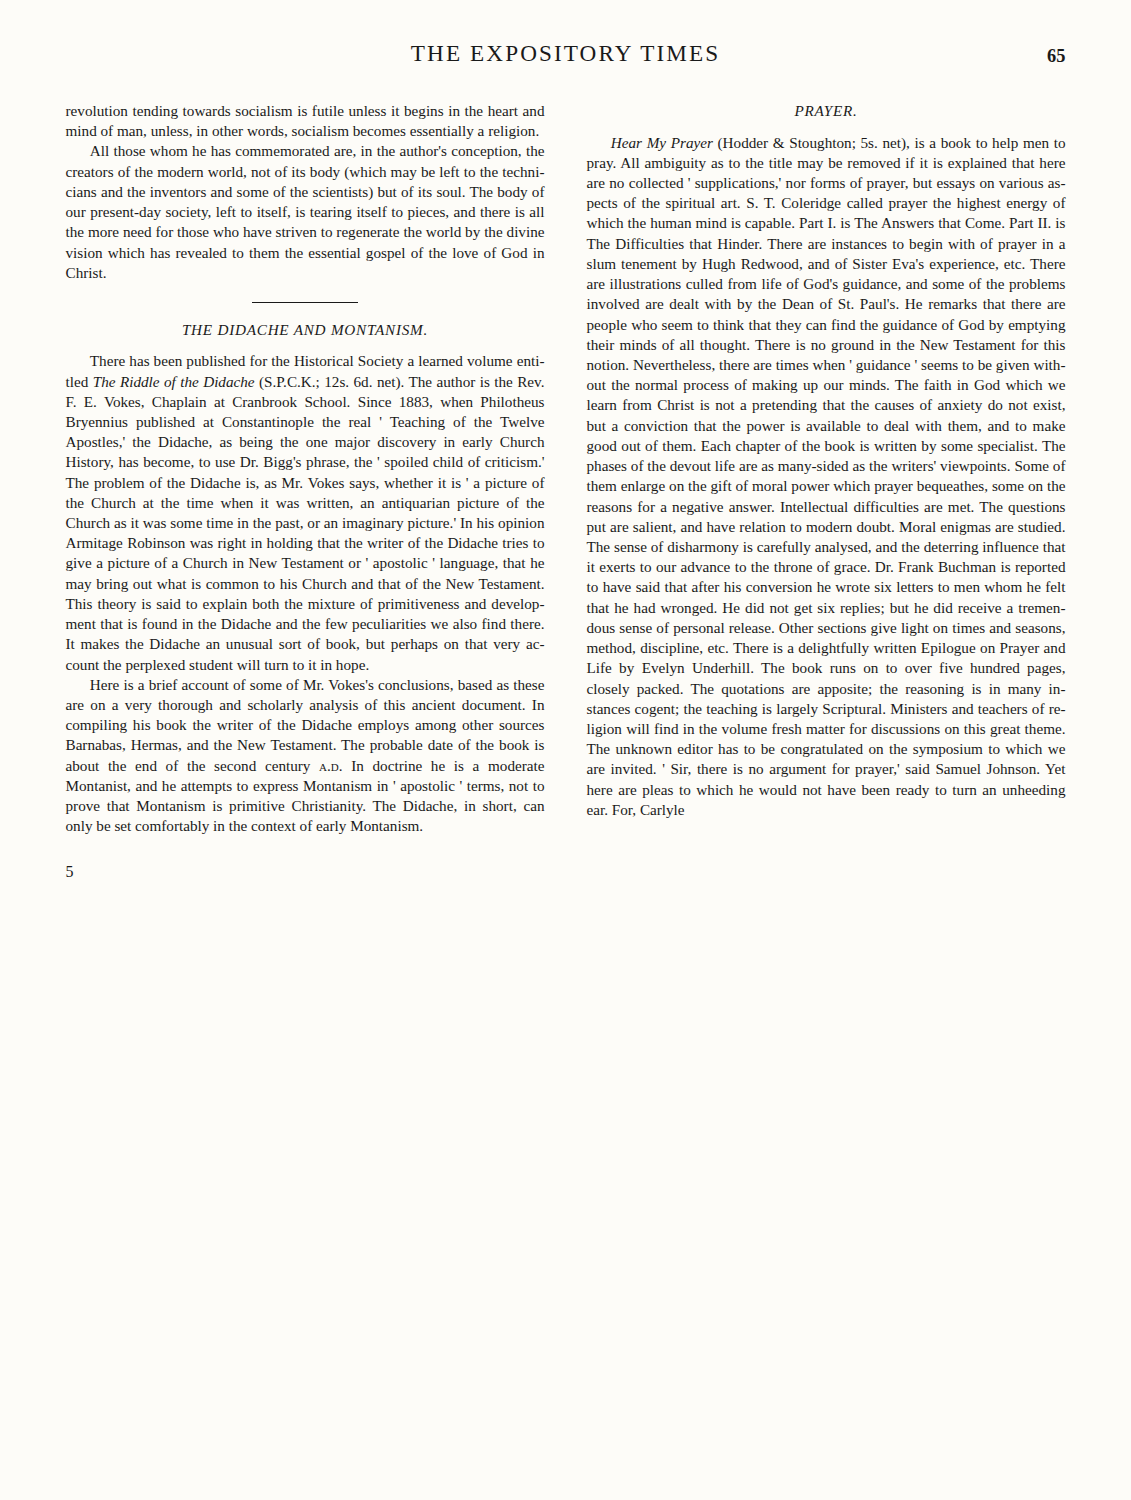THE EXPOSITORY TIMES
65
revolution tending towards socialism is futile unless it begins in the heart and mind of man, unless, in other words, socialism becomes essentially a religion.
All those whom he has commemorated are, in the author's conception, the creators of the modern world, not of its body (which may be left to the technicians and the inventors and some of the scientists) but of its soul. The body of our present-day society, left to itself, is tearing itself to pieces, and there is all the more need for those who have striven to regenerate the world by the divine vision which has revealed to them the essential gospel of the love of God in Christ.
THE DIDACHE AND MONTANISM.
There has been published for the Historical Society a learned volume entitled The Riddle of the Didache (S.P.C.K.; 12s. 6d. net). The author is the Rev. F. E. Vokes, Chaplain at Cranbrook School. Since 1883, when Philotheus Bryennius published at Constantinople the real ' Teaching of the Twelve Apostles,' the Didache, as being the one major discovery in early Church History, has become, to use Dr. Bigg's phrase, the ' spoiled child of criticism.' The problem of the Didache is, as Mr. Vokes says, whether it is ' a picture of the Church at the time when it was written, an antiquarian picture of the Church as it was some time in the past, or an imaginary picture.' In his opinion Armitage Robinson was right in holding that the writer of the Didache tries to give a picture of a Church in New Testament or ' apostolic ' language, that he may bring out what is common to his Church and that of the New Testament. This theory is said to explain both the mixture of primitiveness and development that is found in the Didache and the few peculiarities we also find there. It makes the Didache an unusual sort of book, but perhaps on that very account the perplexed student will turn to it in hope.
Here is a brief account of some of Mr. Vokes's conclusions, based as these are on a very thorough and scholarly analysis of this ancient document. In compiling his book the writer of the Didache employs among other sources Barnabas, Hermas, and the New Testament. The probable date of the book is about the end of the second century a.d. In doctrine he is a moderate Montanist, and he attempts to express Montanism in ' apostolic ' terms, not to prove that Montanism is primitive Christianity. The Didache, in short, can only be set comfortably in the context of early Montanism.
PRAYER.
Hear My Prayer (Hodder & Stoughton; 5s. net), is a book to help men to pray. All ambiguity as to the title may be removed if it is explained that here are no collected ' supplications,' nor forms of prayer, but essays on various aspects of the spiritual art. S. T. Coleridge called prayer the highest energy of which the human mind is capable. Part I. is The Answers that Come. Part II. is The Difficulties that Hinder. There are instances to begin with of prayer in a slum tenement by Hugh Redwood, and of Sister Eva's experience, etc. There are illustrations culled from life of God's guidance, and some of the problems involved are dealt with by the Dean of St. Paul's. He remarks that there are people who seem to think that they can find the guidance of God by emptying their minds of all thought. There is no ground in the New Testament for this notion. Nevertheless, there are times when ' guidance ' seems to be given without the normal process of making up our minds. The faith in God which we learn from Christ is not a pretending that the causes of anxiety do not exist, but a conviction that the power is available to deal with them, and to make good out of them. Each chapter of the book is written by some specialist. The phases of the devout life are as many-sided as the writers' viewpoints. Some of them enlarge on the gift of moral power which prayer bequeathes, some on the reasons for a negative answer. Intellectual difficulties are met. The questions put are salient, and have relation to modern doubt. Moral enigmas are studied. The sense of disharmony is carefully analysed, and the deterring influence that it exerts to our advance to the throne of grace. Dr. Frank Buchman is reported to have said that after his conversion he wrote six letters to men whom he felt that he had wronged. He did not get six replies; but he did receive a tremendous sense of personal release. Other sections give light on times and seasons, method, discipline, etc. There is a delightfully written Epilogue on Prayer and Life by Evelyn Underhill. The book runs on to over five hundred pages, closely packed. The quotations are apposite; the reasoning is in many instances cogent; the teaching is largely Scriptural. Ministers and teachers of religion will find in the volume fresh matter for discussions on this great theme. The unknown editor has to be congratulated on the symposium to which we are invited. ' Sir, there is no argument for prayer,' said Samuel Johnson. Yet here are pleas to which he would not have been ready to turn an unheeding ear. For, Carlyle
5